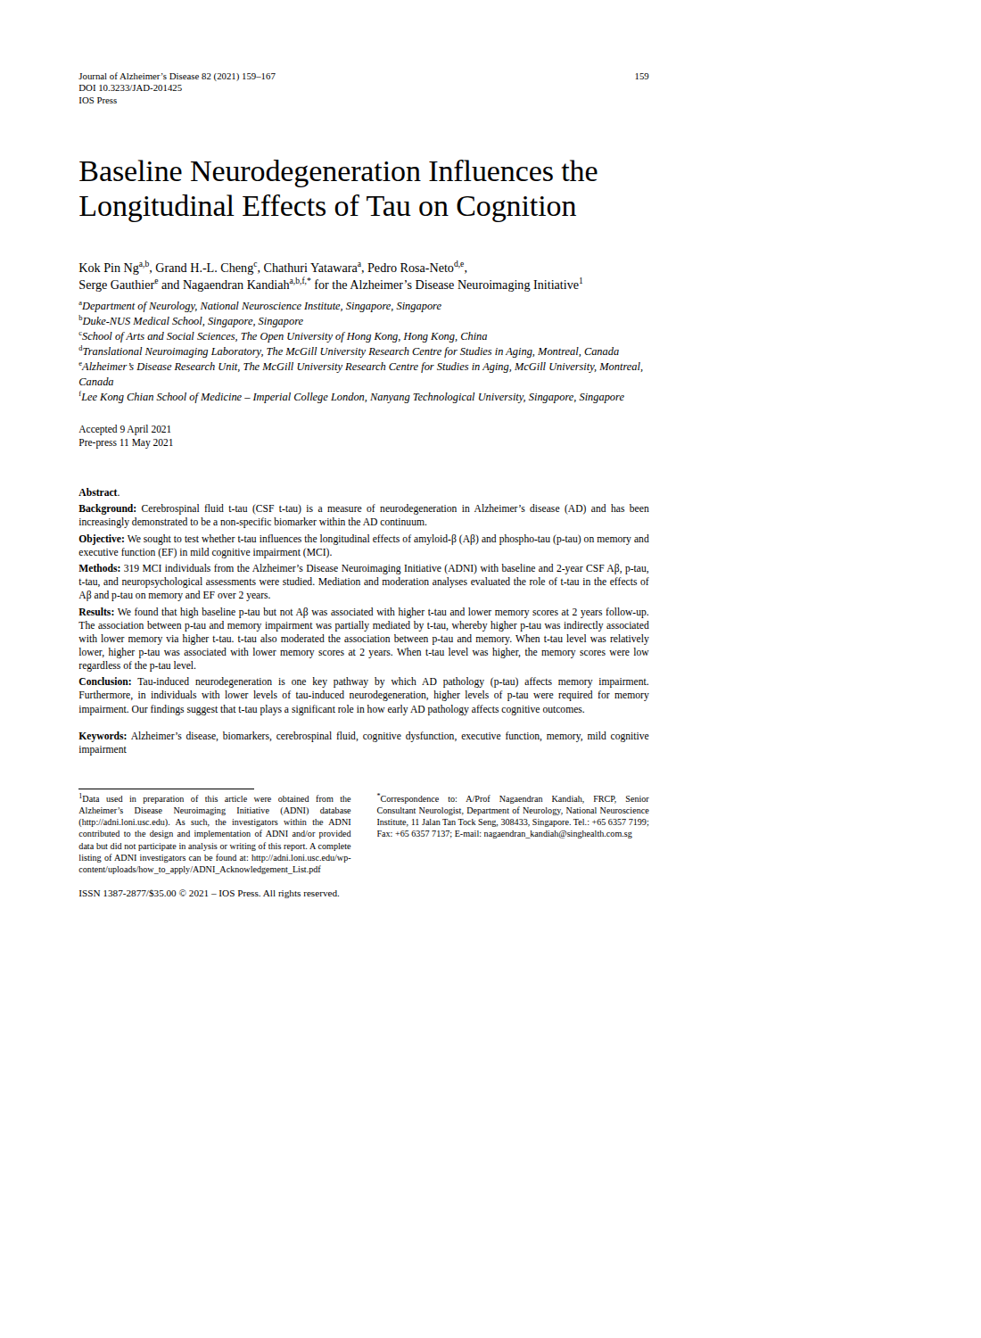Journal of Alzheimer’s Disease 82 (2021) 159–167
DOI 10.3233/JAD-201425
IOS Press
159
Baseline Neurodegeneration Influences the
Longitudinal Effects of Tau on Cognition
Kok Pin Nga,b, Grand H.-L. Chengc, Chathuri Yatawaraa, Pedro Rosa-Netod,e,
Serge Gauthiere and Nagaendran Kandiaha,b,f,* for the Alzheimer’s Disease Neuroimaging Initiative1
aDepartment of Neurology, National Neuroscience Institute, Singapore, Singapore
bDuke-NUS Medical School, Singapore, Singapore
cSchool of Arts and Social Sciences, The Open University of Hong Kong, Hong Kong, China
dTranslational Neuroimaging Laboratory, The McGill University Research Centre for Studies in Aging, Montreal, Canada
eAlzheimer’s Disease Research Unit, The McGill University Research Centre for Studies in Aging, McGill University, Montreal, Canada
fLee Kong Chian School of Medicine – Imperial College London, Nanyang Technological University, Singapore, Singapore
Accepted 9 April 2021
Pre-press 11 May 2021
Abstract.
Background: Cerebrospinal fluid t-tau (CSF t-tau) is a measure of neurodegeneration in Alzheimer’s disease (AD) and has been increasingly demonstrated to be a non-specific biomarker within the AD continuum.
Objective: We sought to test whether t-tau influences the longitudinal effects of amyloid-β (Aβ) and phospho-tau (p-tau) on memory and executive function (EF) in mild cognitive impairment (MCI).
Methods: 319 MCI individuals from the Alzheimer’s Disease Neuroimaging Initiative (ADNI) with baseline and 2-year CSF Aβ, p-tau, t-tau, and neuropsychological assessments were studied. Mediation and moderation analyses evaluated the role of t-tau in the effects of Aβ and p-tau on memory and EF over 2 years.
Results: We found that high baseline p-tau but not Aβ was associated with higher t-tau and lower memory scores at 2 years follow-up. The association between p-tau and memory impairment was partially mediated by t-tau, whereby higher p-tau was indirectly associated with lower memory via higher t-tau. t-tau also moderated the association between p-tau and memory. When t-tau level was relatively lower, higher p-tau was associated with lower memory scores at 2 years. When t-tau level was higher, the memory scores were low regardless of the p-tau level.
Conclusion: Tau-induced neurodegeneration is one key pathway by which AD pathology (p-tau) affects memory impairment. Furthermore, in individuals with lower levels of tau-induced neurodegeneration, higher levels of p-tau were required for memory impairment. Our findings suggest that t-tau plays a significant role in how early AD pathology affects cognitive outcomes.
Keywords: Alzheimer’s disease, biomarkers, cerebrospinal fluid, cognitive dysfunction, executive function, memory, mild cognitive impairment
1Data used in preparation of this article were obtained from the Alzheimer’s Disease Neuroimaging Initiative (ADNI) database (http://adni.loni.usc.edu). As such, the investigators within the ADNI contributed to the design and implementation of ADNI and/or provided data but did not participate in analysis or writing of this report. A complete listing of ADNI investigators can be found at: http://adni.loni.usc.edu/wp-content/uploads/how_to_apply/ADNI_Acknowledgement_List.pdf
*Correspondence to: A/Prof Nagaendran Kandiah, FRCP, Senior Consultant Neurologist, Department of Neurology, National Neuroscience Institute, 11 Jalan Tan Tock Seng, 308433, Singapore. Tel.: +65 6357 7199; Fax: +65 6357 7137; E-mail: nagaendran_kandiah@singhealth.com.sg
ISSN 1387-2877/$35.00 © 2021 – IOS Press. All rights reserved.